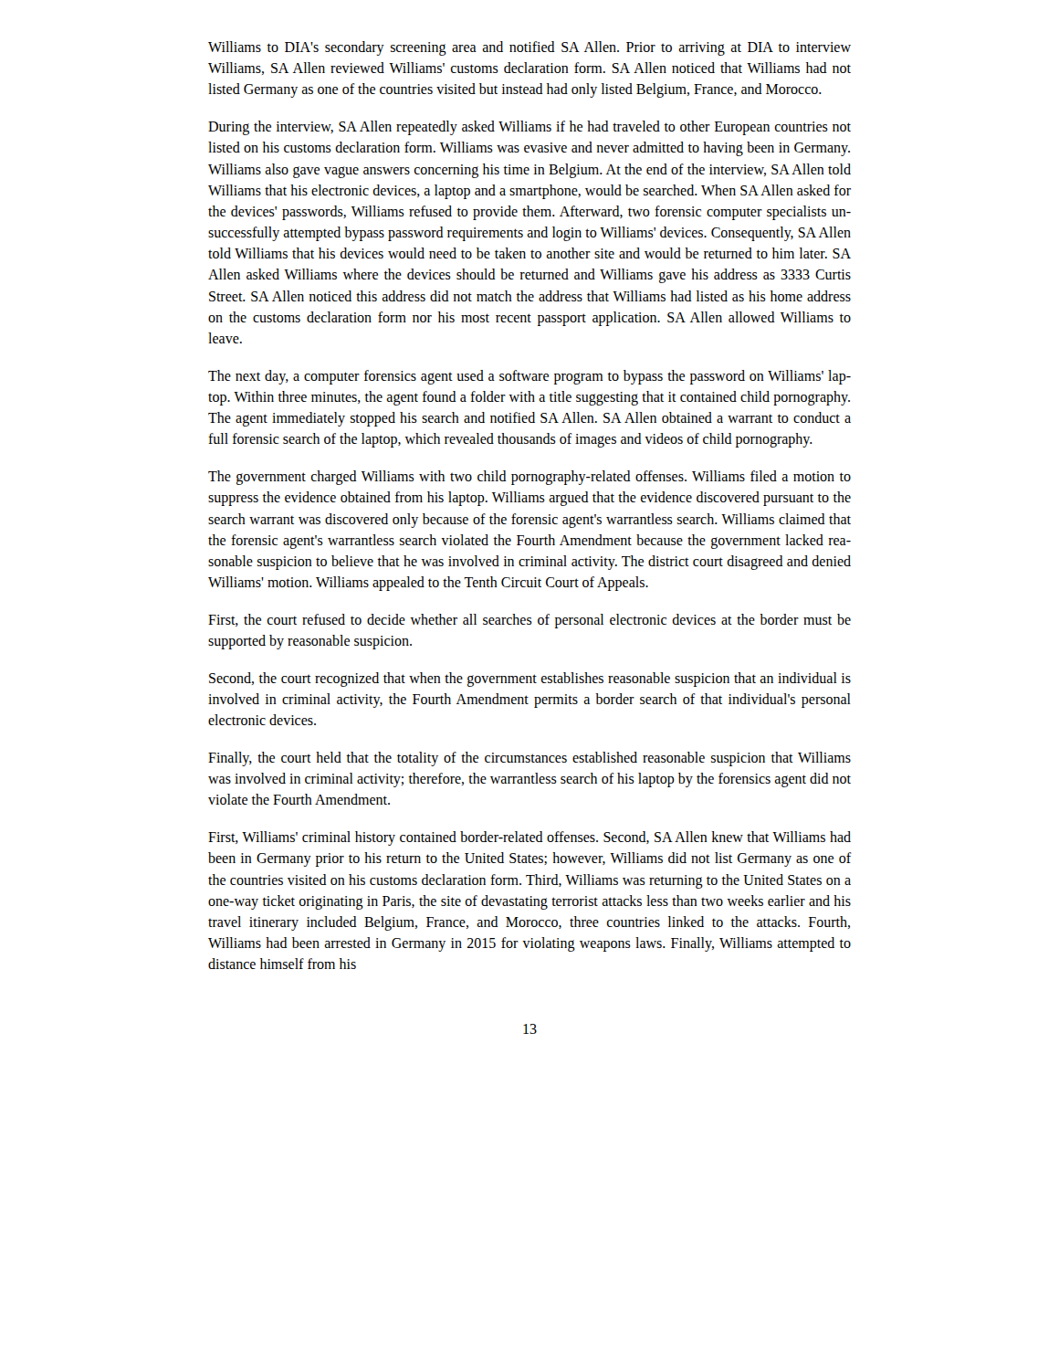Williams to DIA's secondary screening area and notified SA Allen. Prior to arriving at DIA to interview Williams, SA Allen reviewed Williams' customs declaration form. SA Allen noticed that Williams had not listed Germany as one of the countries visited but instead had only listed Belgium, France, and Morocco.
During the interview, SA Allen repeatedly asked Williams if he had traveled to other European countries not listed on his customs declaration form. Williams was evasive and never admitted to having been in Germany. Williams also gave vague answers concerning his time in Belgium. At the end of the interview, SA Allen told Williams that his electronic devices, a laptop and a smartphone, would be searched. When SA Allen asked for the devices' passwords, Williams refused to provide them. Afterward, two forensic computer specialists unsuccessfully attempted bypass password requirements and login to Williams' devices. Consequently, SA Allen told Williams that his devices would need to be taken to another site and would be returned to him later. SA Allen asked Williams where the devices should be returned and Williams gave his address as 3333 Curtis Street. SA Allen noticed this address did not match the address that Williams had listed as his home address on the customs declaration form nor his most recent passport application. SA Allen allowed Williams to leave.
The next day, a computer forensics agent used a software program to bypass the password on Williams' laptop. Within three minutes, the agent found a folder with a title suggesting that it contained child pornography. The agent immediately stopped his search and notified SA Allen. SA Allen obtained a warrant to conduct a full forensic search of the laptop, which revealed thousands of images and videos of child pornography.
The government charged Williams with two child pornography-related offenses. Williams filed a motion to suppress the evidence obtained from his laptop. Williams argued that the evidence discovered pursuant to the search warrant was discovered only because of the forensic agent's warrantless search. Williams claimed that the forensic agent's warrantless search violated the Fourth Amendment because the government lacked reasonable suspicion to believe that he was involved in criminal activity. The district court disagreed and denied Williams' motion. Williams appealed to the Tenth Circuit Court of Appeals.
First, the court refused to decide whether all searches of personal electronic devices at the border must be supported by reasonable suspicion.
Second, the court recognized that when the government establishes reasonable suspicion that an individual is involved in criminal activity, the Fourth Amendment permits a border search of that individual's personal electronic devices.
Finally, the court held that the totality of the circumstances established reasonable suspicion that Williams was involved in criminal activity; therefore, the warrantless search of his laptop by the forensics agent did not violate the Fourth Amendment.
First, Williams' criminal history contained border-related offenses. Second, SA Allen knew that Williams had been in Germany prior to his return to the United States; however, Williams did not list Germany as one of the countries visited on his customs declaration form. Third, Williams was returning to the United States on a one-way ticket originating in Paris, the site of devastating terrorist attacks less than two weeks earlier and his travel itinerary included Belgium, France, and Morocco, three countries linked to the attacks. Fourth, Williams had been arrested in Germany in 2015 for violating weapons laws. Finally, Williams attempted to distance himself from his
13